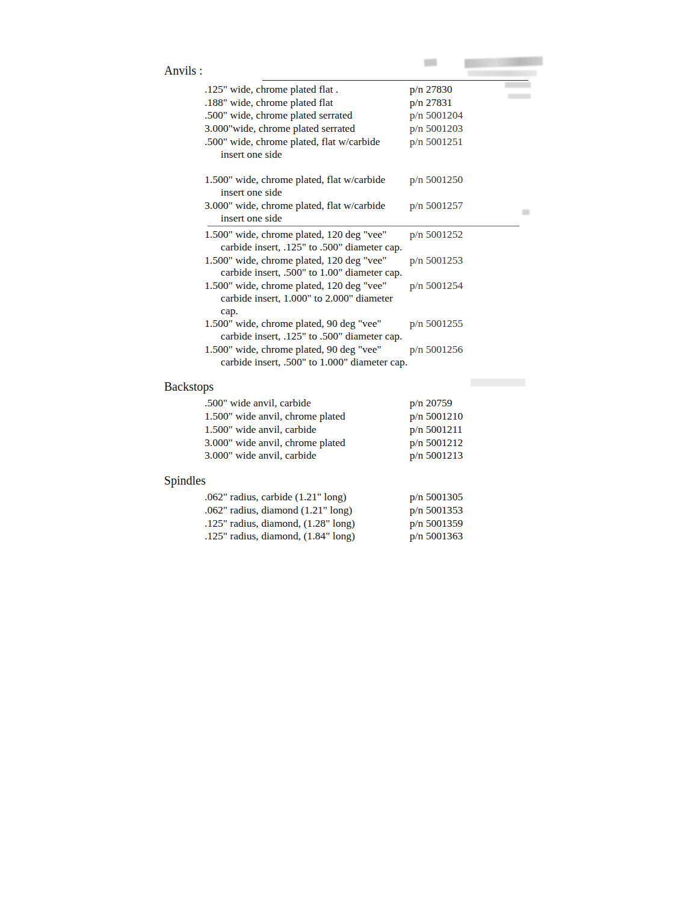Anvils :
| .125" wide, chrome plated flat . | p/n 27830 |
| .188" wide, chrome plated flat | p/n 27831 |
| .500" wide, chrome plated serrated | p/n 5001204 |
| 3.000"wide, chrome plated serrated | p/n 5001203 |
| .500" wide, chrome plated, flat w/carbide insert one side | p/n 5001251 |
| 1.500" wide, chrome plated, flat w/carbide insert one side | p/n 5001250 |
| 3.000" wide, chrome plated, flat w/carbide insert one side | p/n 5001257 |
| 1.500" wide, chrome plated, 120 deg "vee" carbide insert, .125" to .500" diameter cap. | p/n 5001252 |
| 1.500" wide, chrome plated, 120 deg "vee" carbide insert, .500" to 1.00" diameter cap. | p/n 5001253 |
| 1.500" wide, chrome plated, 120 deg "vee" carbide insert, 1.000" to 2.000" diameter cap. | p/n 5001254 |
| 1.500" wide, chrome plated, 90 deg "vee" carbide insert, .125" to .500" diameter cap. | p/n 5001255 |
| 1.500" wide, chrome plated, 90 deg "vee" carbide insert, .500" to 1.000" diameter cap. | p/n 5001256 |
Backstops
| .500" wide anvil, carbide | p/n 20759 |
| 1.500" wide anvil, chrome plated | p/n 5001210 |
| 1.500" wide anvil, carbide | p/n 5001211 |
| 3.000" wide anvil, chrome plated | p/n 5001212 |
| 3.000" wide anvil, carbide | p/n 5001213 |
Spindles
| .062" radius, carbide (1.21" long) | p/n 5001305 |
| .062" radius, diamond (1.21" long) | p/n 5001353 |
| .125" radius, diamond, (1.28" long) | p/n 5001359 |
| .125" radius, diamond, (1.84" long) | p/n 5001363 |